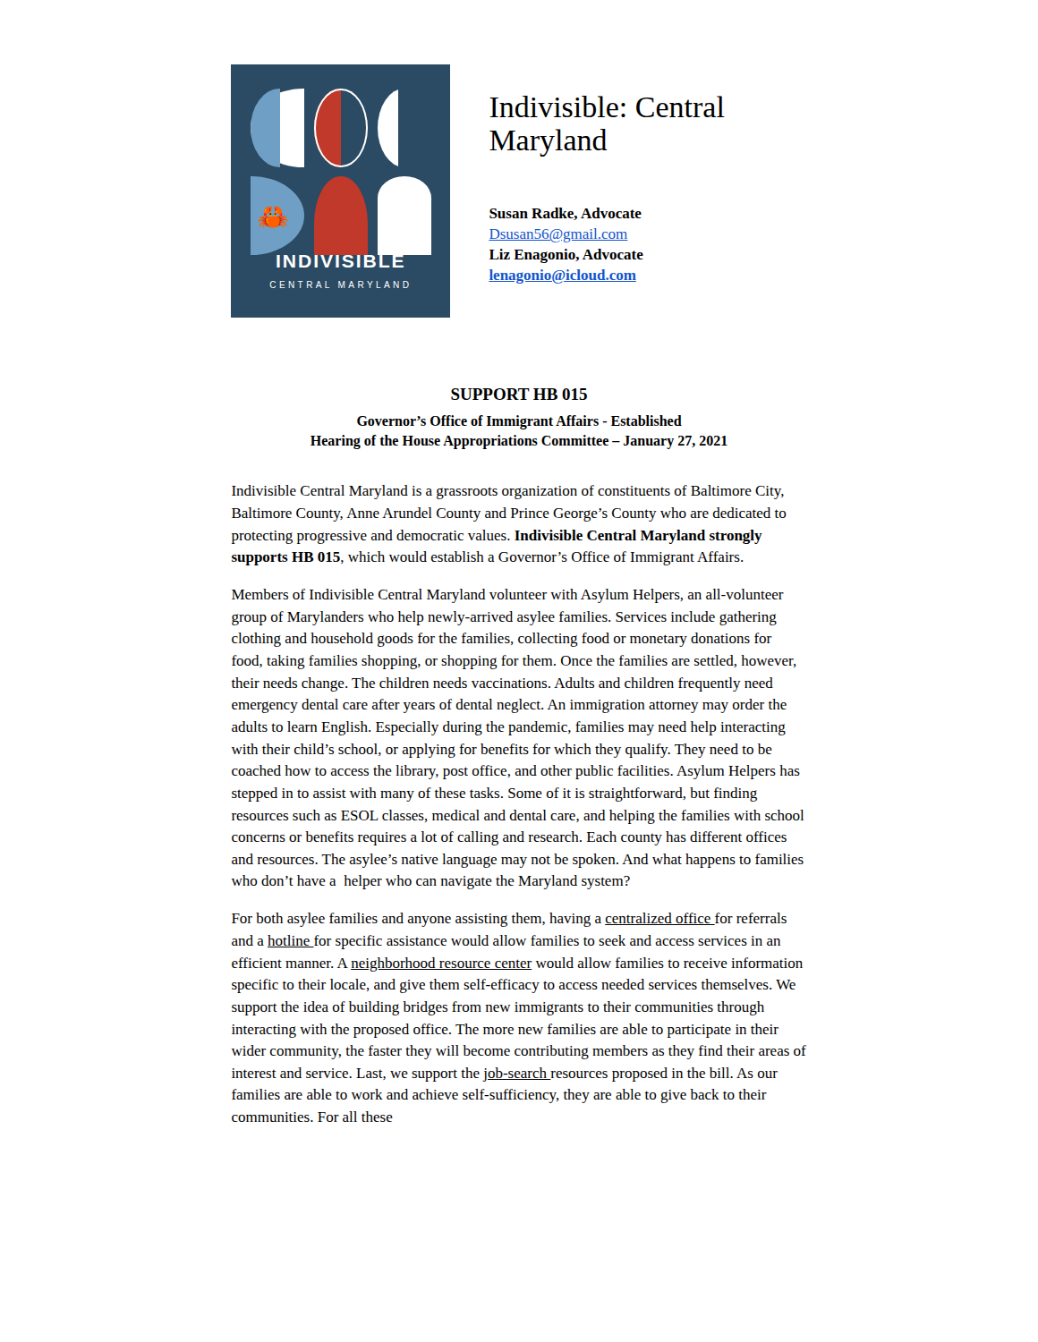🦀
INDIVISIBLE CENTRAL MARYLAND
Indivisible: Central Maryland
Susan Radke, Advocate
Dsusan56@gmail.com
Liz Enagonio, Advocate
lenagonio@icloud.com
SUPPORT HB 015
Governor’s Office of Immigrant Affairs - Established
Hearing of the House Appropriations Committee – January 27, 2021
Indivisible Central Maryland is a grassroots organization of constituents of Baltimore City, Baltimore County, Anne Arundel County and Prince George’s County who are dedicated to protecting progressive and democratic values. Indivisible Central Maryland strongly supports HB 015, which would establish a Governor’s Office of Immigrant Affairs.
Members of Indivisible Central Maryland volunteer with Asylum Helpers, an all-volunteer group of Marylanders who help newly-arrived asylee families. Services include gathering clothing and household goods for the families, collecting food or monetary donations for food, taking families shopping, or shopping for them. Once the families are settled, however, their needs change. The children needs vaccinations. Adults and children frequently need emergency dental care after years of dental neglect. An immigration attorney may order the adults to learn English. Especially during the pandemic, families may need help interacting with their child’s school, or applying for benefits for which they qualify. They need to be coached how to access the library, post office, and other public facilities. Asylum Helpers has stepped in to assist with many of these tasks. Some of it is straightforward, but finding resources such as ESOL classes, medical and dental care, and helping the families with school concerns or benefits requires a lot of calling and research. Each county has different offices and resources. The asylee’s native language may not be spoken. And what happens to families who don’t have a helper who can navigate the Maryland system?
For both asylee families and anyone assisting them, having a centralized office for referrals and a hotline for specific assistance would allow families to seek and access services in an efficient manner. A neighborhood resource center would allow families to receive information specific to their locale, and give them self-efficacy to access needed services themselves. We support the idea of building bridges from new immigrants to their communities through interacting with the proposed office. The more new families are able to participate in their wider community, the faster they will become contributing members as they find their areas of interest and service. Last, we support the job-search resources proposed in the bill. As our families are able to work and achieve self-sufficiency, they are able to give back to their communities. For all these